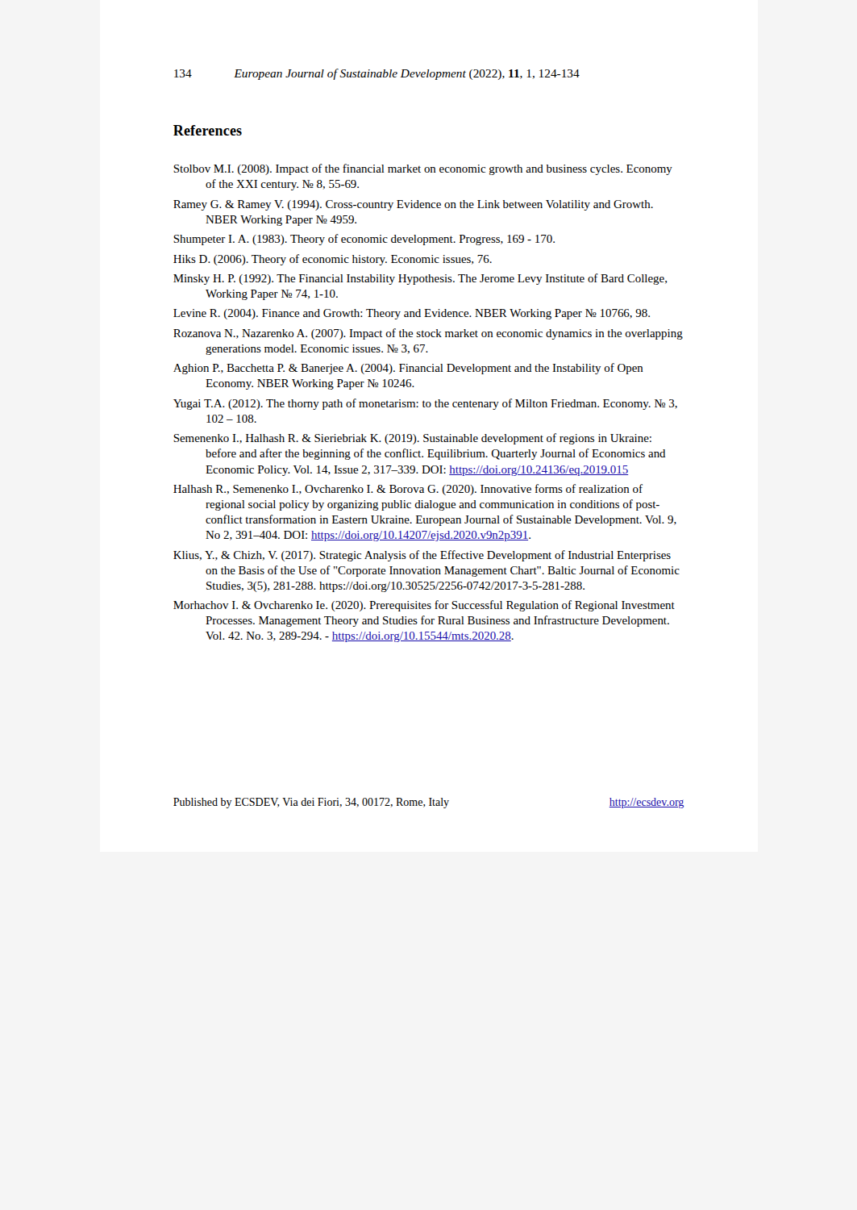134
European Journal of Sustainable Development (2022), 11, 1, 124-134
References
Stolbov M.I. (2008). Impact of the financial market on economic growth and business cycles. Economy of the XXI century. № 8, 55-69.
Ramey G. & Ramey V. (1994). Cross-country Evidence on the Link between Volatility and Growth. NBER Working Paper № 4959.
Shumpeter I. A. (1983). Theory of economic development. Progress, 169 - 170.
Hiks D. (2006). Theory of economic history. Economic issues, 76.
Minsky H. P. (1992). The Financial Instability Hypothesis. The Jerome Levy Institute of Bard College, Working Paper № 74, 1-10.
Levine R. (2004). Finance and Growth: Theory and Evidence. NBER Working Paper № 10766, 98.
Rozanova N., Nazarenko A. (2007). Impact of the stock market on economic dynamics in the overlapping generations model. Economic issues. № 3, 67.
Aghion P., Bacchetta P. & Banerjee A. (2004). Financial Development and the Instability of Open Economy. NBER Working Paper № 10246.
Yugai T.A. (2012). The thorny path of monetarism: to the centenary of Milton Friedman. Economy. № 3, 102 – 108.
Semenenko I., Halhash R. & Sieriebriak K. (2019). Sustainable development of regions in Ukraine: before and after the beginning of the conflict. Equilibrium. Quarterly Journal of Economics and Economic Policy. Vol. 14, Issue 2, 317–339. DOI: https://doi.org/10.24136/eq.2019.015
Halhash R., Semenenko I., Ovcharenko I. & Borova G. (2020). Innovative forms of realization of regional social policy by organizing public dialogue and communication in conditions of post-conflict transformation in Eastern Ukraine. European Journal of Sustainable Development. Vol. 9, No 2, 391–404. DOI: https://doi.org/10.14207/ejsd.2020.v9n2p391.
Klius, Y., & Chizh, V. (2017). Strategic Analysis of the Effective Development of Industrial Enterprises on the Basis of the Use of "Corporate Innovation Management Chart". Baltic Journal of Economic Studies, 3(5), 281-288. https://doi.org/10.30525/2256-0742/2017-3-5-281-288.
Morhachov I. & Ovcharenko Ie. (2020). Prerequisites for Successful Regulation of Regional Investment Processes. Management Theory and Studies for Rural Business and Infrastructure Development. Vol. 42. No. 3, 289-294. - https://doi.org/10.15544/mts.2020.28.
Published by ECSDEV, Via dei Fiori, 34, 00172, Rome, Italy
http://ecsdev.org